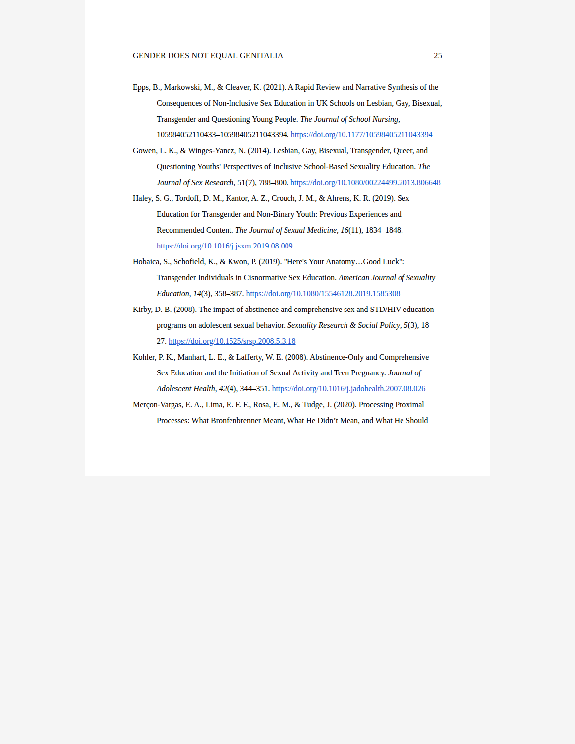Gender Does Not Equal Genitalia 25
Epps, B., Markowski, M., & Cleaver, K. (2021). A Rapid Review and Narrative Synthesis of the Consequences of Non-Inclusive Sex Education in UK Schools on Lesbian, Gay, Bisexual, Transgender and Questioning Young People. The Journal of School Nursing, 105984052110433–10598405211043394. https://doi.org/10.1177/10598405211043394
Gowen, L. K., & Winges-Yanez, N. (2014). Lesbian, Gay, Bisexual, Transgender, Queer, and Questioning Youths' Perspectives of Inclusive School-Based Sexuality Education. The Journal of Sex Research, 51(7), 788–800. https://doi.org/10.1080/00224499.2013.806648
Haley, S. G., Tordoff, D. M., Kantor, A. Z., Crouch, J. M., & Ahrens, K. R. (2019). Sex Education for Transgender and Non-Binary Youth: Previous Experiences and Recommended Content. The Journal of Sexual Medicine, 16(11), 1834–1848. https://doi.org/10.1016/j.jsxm.2019.08.009
Hobaica, S., Schofield, K., & Kwon, P. (2019). "Here's Your Anatomy…Good Luck": Transgender Individuals in Cisnormative Sex Education. American Journal of Sexuality Education, 14(3), 358–387. https://doi.org/10.1080/15546128.2019.1585308
Kirby, D. B. (2008). The impact of abstinence and comprehensive sex and STD/HIV education programs on adolescent sexual behavior. Sexuality Research & Social Policy, 5(3), 18–27. https://doi.org/10.1525/srsp.2008.5.3.18
Kohler, P. K., Manhart, L. E., & Lafferty, W. E. (2008). Abstinence-Only and Comprehensive Sex Education and the Initiation of Sexual Activity and Teen Pregnancy. Journal of Adolescent Health, 42(4), 344–351. https://doi.org/10.1016/j.jadohealth.2007.08.026
Merçon‑Vargas, E. A., Lima, R. F. F., Rosa, E. M., & Tudge, J. (2020). Processing Proximal Processes: What Bronfenbrenner Meant, What He Didn’t Mean, and What He Should